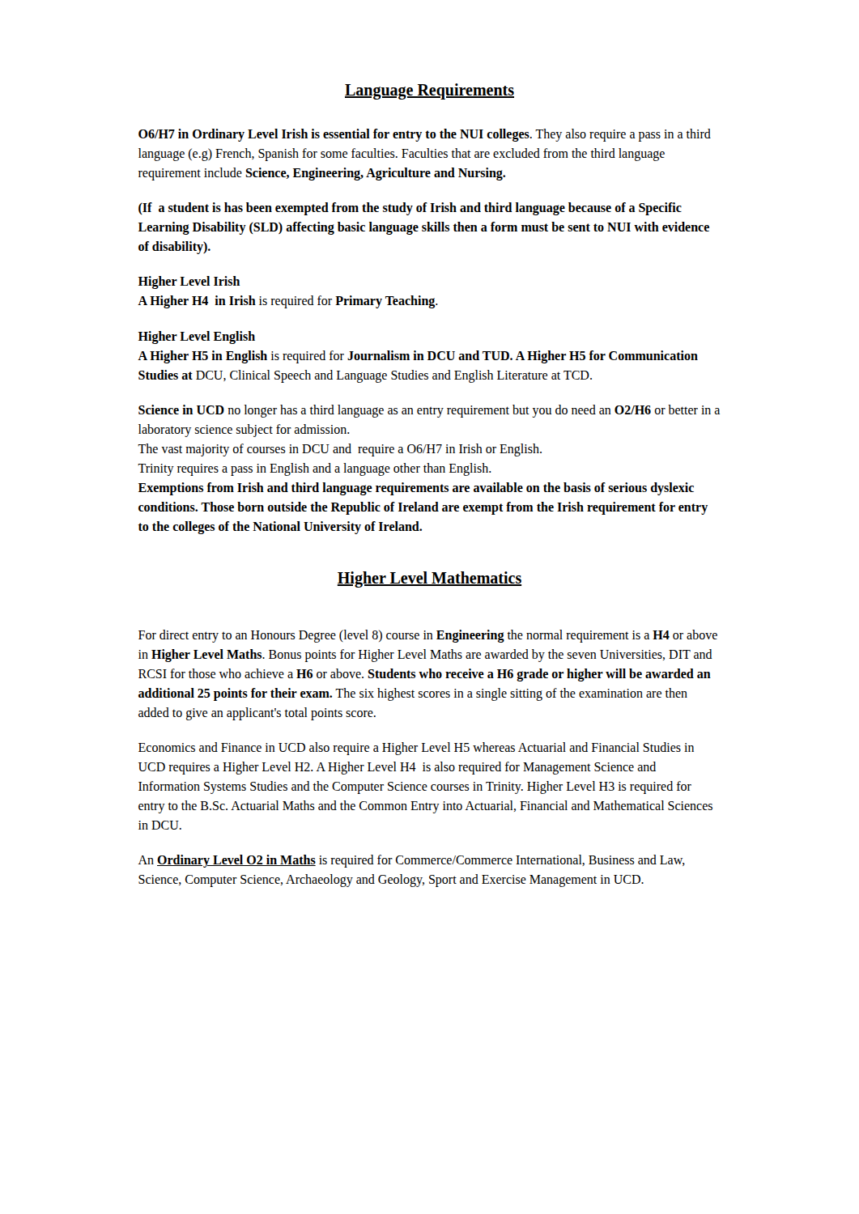Language Requirements
O6/H7 in Ordinary Level Irish is essential for entry to the NUI colleges. They also require a pass in a third language (e.g) French, Spanish for some faculties. Faculties that are excluded from the third language requirement include Science, Engineering, Agriculture and Nursing.
(If a student is has been exempted from the study of Irish and third language because of a Specific Learning Disability (SLD) affecting basic language skills then a form must be sent to NUI with evidence of disability).
Higher Level Irish
A Higher H4 in Irish is required for Primary Teaching.
Higher Level English
A Higher H5 in English is required for Journalism in DCU and TUD. A Higher H5 for Communication Studies at DCU, Clinical Speech and Language Studies and English Literature at TCD.
Science in UCD no longer has a third language as an entry requirement but you do need an O2/H6 or better in a laboratory science subject for admission.
The vast majority of courses in DCU and require a O6/H7 in Irish or English.
Trinity requires a pass in English and a language other than English.
Exemptions from Irish and third language requirements are available on the basis of serious dyslexic conditions. Those born outside the Republic of Ireland are exempt from the Irish requirement for entry to the colleges of the National University of Ireland.
Higher Level Mathematics
For direct entry to an Honours Degree (level 8) course in Engineering the normal requirement is a H4 or above in Higher Level Maths. Bonus points for Higher Level Maths are awarded by the seven Universities, DIT and RCSI for those who achieve a H6 or above. Students who receive a H6 grade or higher will be awarded an additional 25 points for their exam. The six highest scores in a single sitting of the examination are then added to give an applicant's total points score.
Economics and Finance in UCD also require a Higher Level H5 whereas Actuarial and Financial Studies in UCD requires a Higher Level H2. A Higher Level H4 is also required for Management Science and Information Systems Studies and the Computer Science courses in Trinity. Higher Level H3 is required for entry to the B.Sc. Actuarial Maths and the Common Entry into Actuarial, Financial and Mathematical Sciences in DCU.
An Ordinary Level O2 in Maths is required for Commerce/Commerce International, Business and Law, Science, Computer Science, Archaeology and Geology, Sport and Exercise Management in UCD.